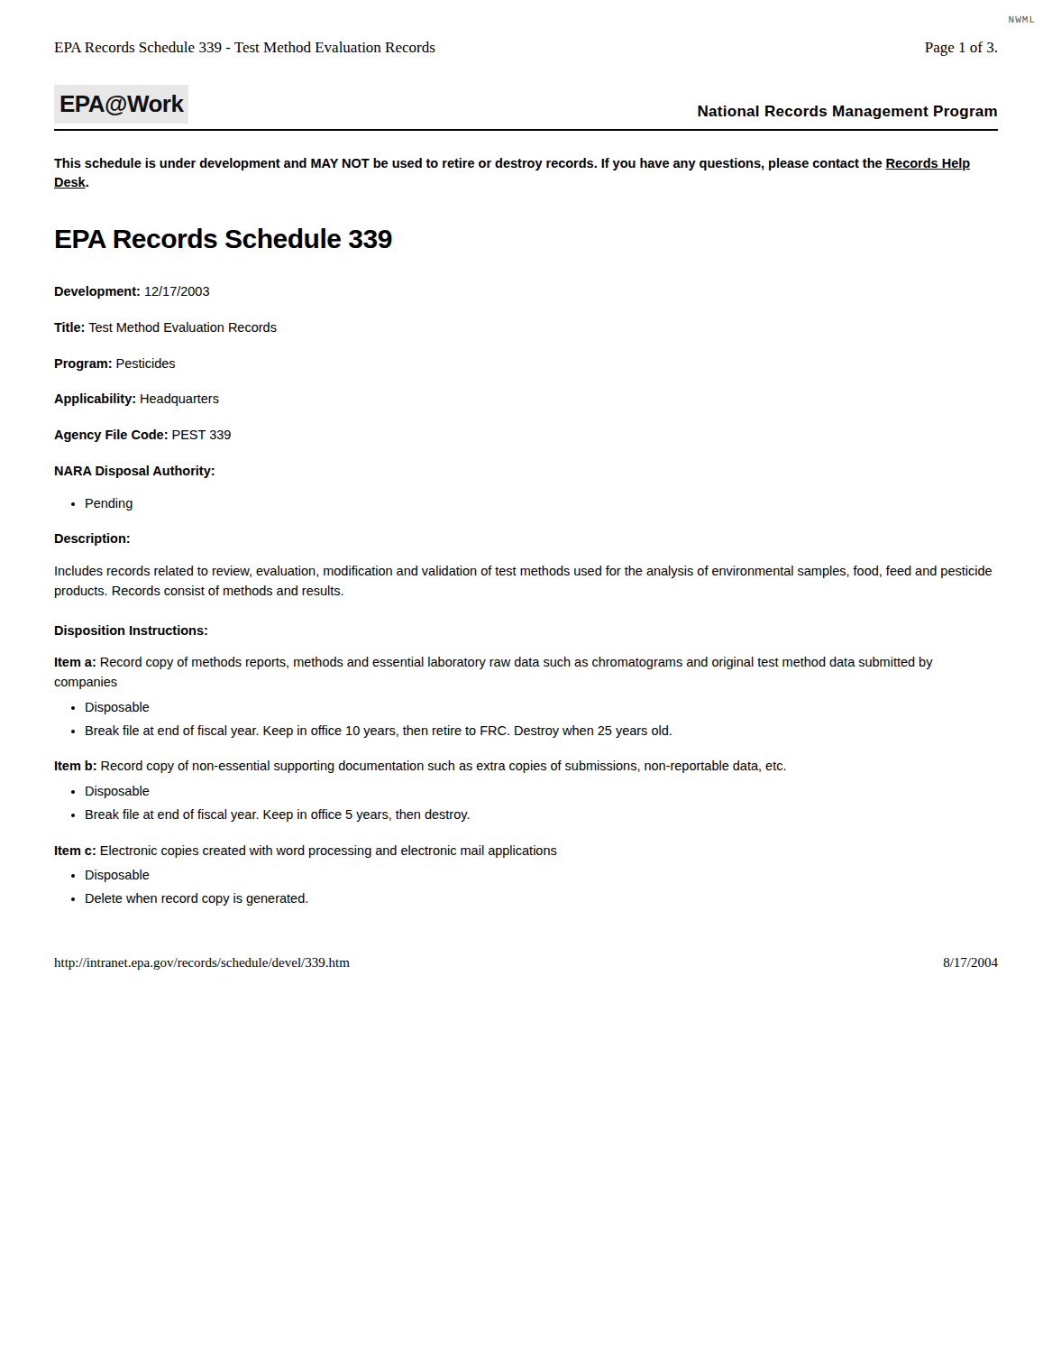NWML
EPA Records Schedule 339 - Test Method Evaluation Records
Page 1 of 3.
EPA@Work
National Records Management Program
This schedule is under development and MAY NOT be used to retire or destroy records. If you have any questions, please contact the Records Help Desk.
EPA Records Schedule 339
Development: 12/17/2003
Title: Test Method Evaluation Records
Program: Pesticides
Applicability: Headquarters
Agency File Code: PEST 339
NARA Disposal Authority:
Pending
Description:
Includes records related to review, evaluation, modification and validation of test methods used for the analysis of environmental samples, food, feed and pesticide products. Records consist of methods and results.
Disposition Instructions:
Item a: Record copy of methods reports, methods and essential laboratory raw data such as chromatograms and original test method data submitted by companies
Disposable
Break file at end of fiscal year. Keep in office 10 years, then retire to FRC. Destroy when 25 years old.
Item b: Record copy of non-essential supporting documentation such as extra copies of submissions, non-reportable data, etc.
Disposable
Break file at end of fiscal year. Keep in office 5 years, then destroy.
Item c: Electronic copies created with word processing and electronic mail applications
Disposable
Delete when record copy is generated.
http://intranet.epa.gov/records/schedule/devel/339.htm
8/17/2004